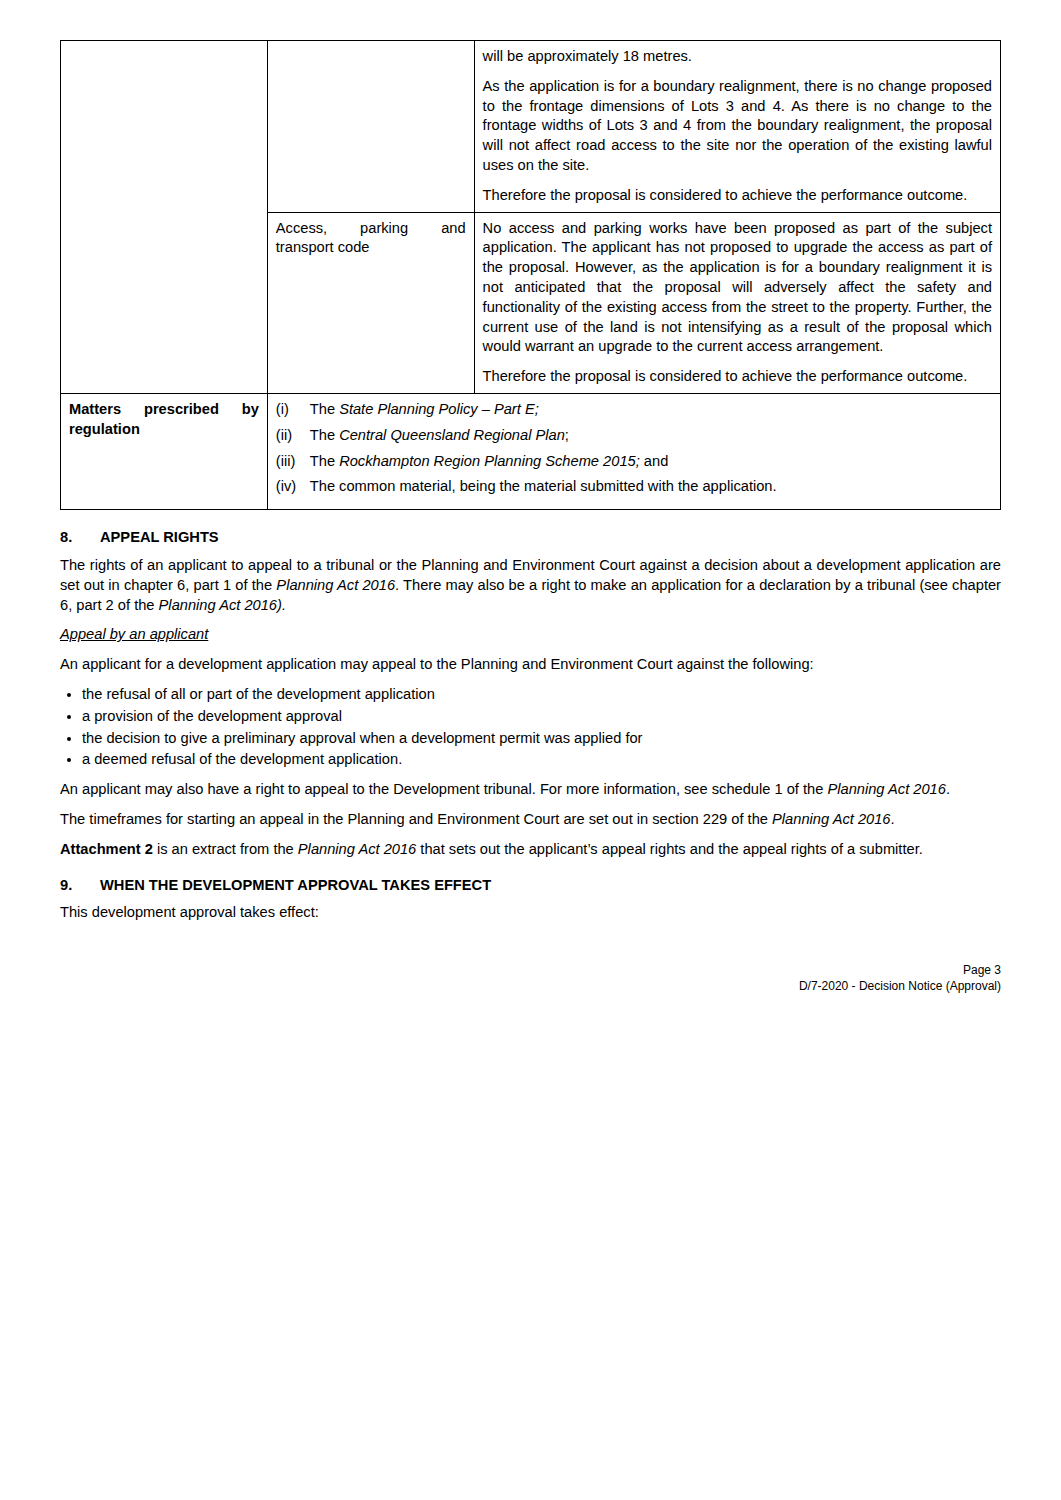| | | will be approximately 18 metres. As the application is for a boundary realignment, there is no change proposed to the frontage dimensions of Lots 3 and 4. As there is no change to the frontage widths of Lots 3 and 4 from the boundary realignment, the proposal will not affect road access to the site nor the operation of the existing lawful uses on the site. Therefore the proposal is considered to achieve the performance outcome. |
| | Access, parking and transport code | No access and parking works have been proposed as part of the subject application. The applicant has not proposed to upgrade the access as part of the proposal. However, as the application is for a boundary realignment it is not anticipated that the proposal will adversely affect the safety and functionality of the existing access from the street to the property. Further, the current use of the land is not intensifying as a result of the proposal which would warrant an upgrade to the current access arrangement. Therefore the proposal is considered to achieve the performance outcome. |
| Matters prescribed by regulation | (i) The State Planning Policy – Part E; (ii) The Central Queensland Regional Plan ; (iii) The Rockhampton Region Planning Scheme 2015; and (iv) The common material, being the material submitted with the application. |
8. APPEAL RIGHTS
The rights of an applicant to appeal to a tribunal or the Planning and Environment Court against a decision about a development application are set out in chapter 6, part 1 of the Planning Act 2016. There may also be a right to make an application for a declaration by a tribunal (see chapter 6, part 2 of the Planning Act 2016).
Appeal by an applicant
An applicant for a development application may appeal to the Planning and Environment Court against the following:
the refusal of all or part of the development application
a provision of the development approval
the decision to give a preliminary approval when a development permit was applied for
a deemed refusal of the development application.
An applicant may also have a right to appeal to the Development tribunal. For more information, see schedule 1 of the Planning Act 2016.
The timeframes for starting an appeal in the Planning and Environment Court are set out in section 229 of the Planning Act 2016.
Attachment 2 is an extract from the Planning Act 2016 that sets out the applicant’s appeal rights and the appeal rights of a submitter.
9. WHEN THE DEVELOPMENT APPROVAL TAKES EFFECT
This development approval takes effect:
Page 3 D/7-2020 - Decision Notice (Approval)